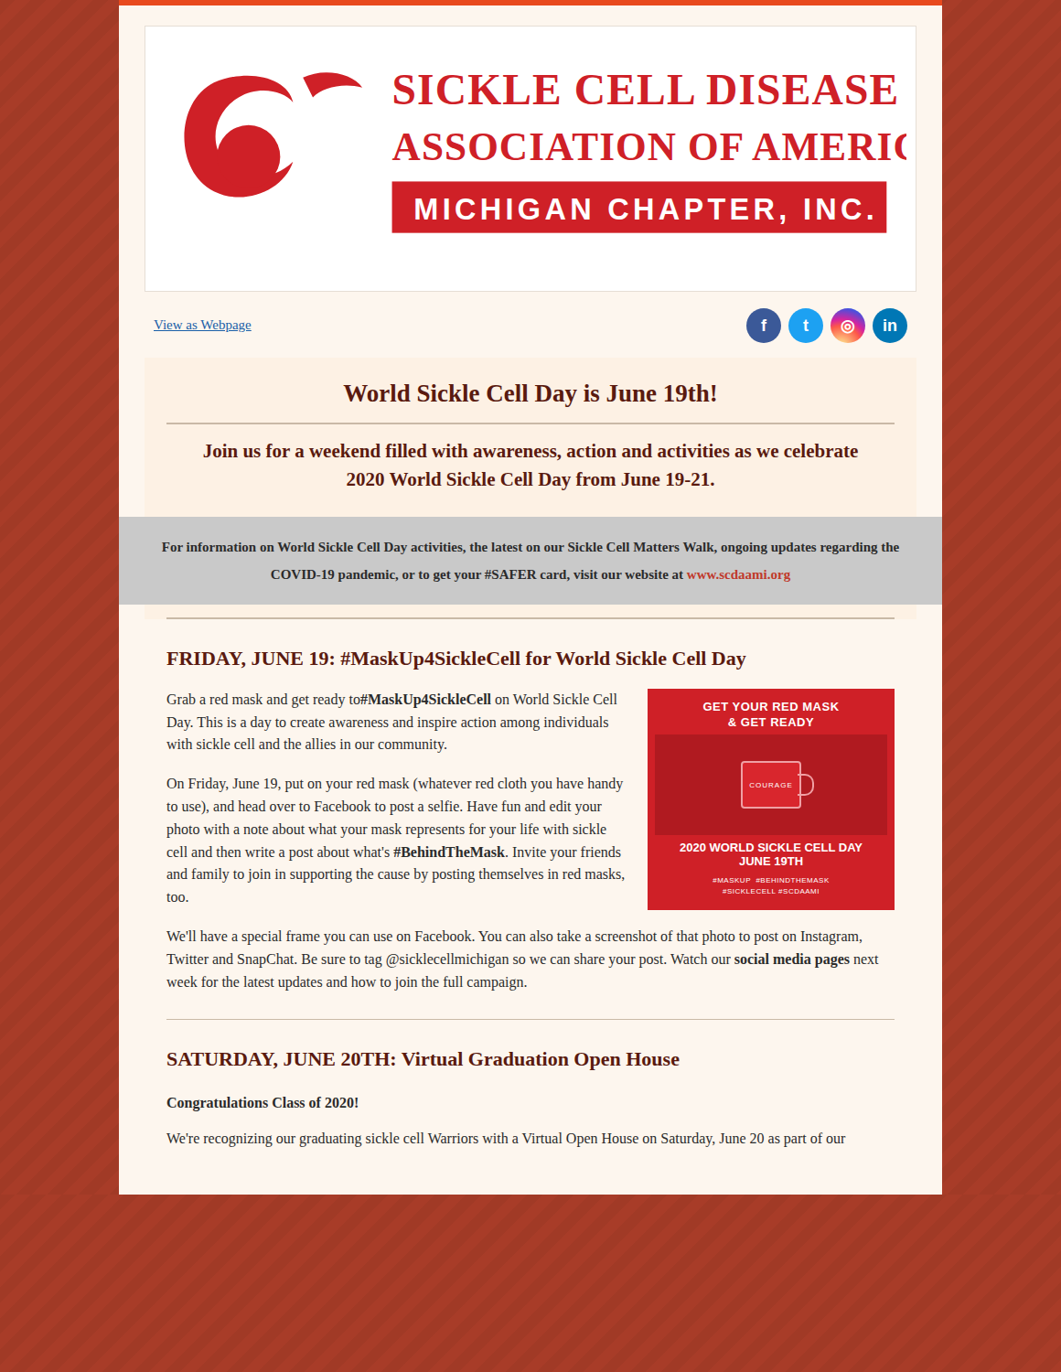SICKLE CELL DISEASE ASSOCIATION OF AMERICA MICHIGAN CHAPTER, INC.
View as Webpage
f t ◎ in
World Sickle Cell Day is June 19th!
Join us for a weekend filled with awareness, action and activities as we celebrate 2020 World Sickle Cell Day from June 19-21.
For information on World Sickle Cell Day activities, the latest on our Sickle Cell Matters Walk, ongoing updates regarding the COVID-19 pandemic, or to get your #SAFER card, visit our website at www.scdaami.org
FRIDAY, JUNE 19: #MaskUp4SickleCell for World Sickle Cell Day
GET YOUR RED MASK
& GET READY
COURAGE
2020 WORLD SICKLE CELL DAY
JUNE 19TH
#MASKUP #BEHINDTHEMASK
#SICKLECELL #SCDAAMI
Grab a red mask and get ready to#MaskUp4SickleCell on World Sickle Cell Day. This is a day to create awareness and inspire action among individuals with sickle cell and the allies in our community.
On Friday, June 19, put on your red mask (whatever red cloth you have handy to use), and head over to Facebook to post a selfie. Have fun and edit your photo with a note about what your mask represents for your life with sickle cell and then write a post about what's #BehindTheMask. Invite your friends and family to join in supporting the cause by posting themselves in red masks, too.
We'll have a special frame you can use on Facebook. You can also take a screenshot of that photo to post on Instagram, Twitter and SnapChat. Be sure to tag @sicklecellmichigan so we can share your post. Watch our social media pages next week for the latest updates and how to join the full campaign.
SATURDAY, JUNE 20TH: Virtual Graduation Open House
Congratulations Class of 2020!
We're recognizing our graduating sickle cell Warriors with a Virtual Open House on Saturday, June 20 as part of our